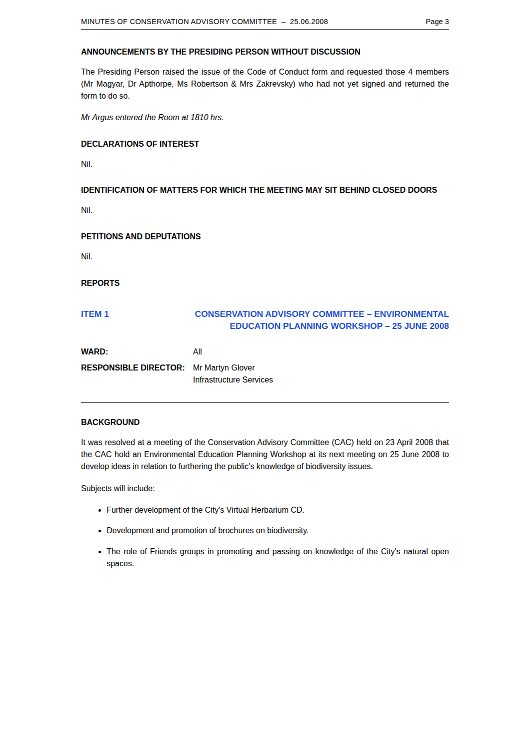Minutes of Conservation Advisory Committee – 25.06.2008 Page 3
Announcements by the Presiding Person without Discussion
The Presiding Person raised the issue of the Code of Conduct form and requested those 4 members (Mr Magyar, Dr Apthorpe, Ms Robertson & Mrs Zakrevsky) who had not yet signed and returned the form to do so.
Mr Argus entered the Room at 1810 hrs.
Declarations of Interest
Nil.
Identification of Matters for which the Meeting may sit behind Closed Doors
Nil.
Petitions and Deputations
Nil.
Reports
Item 1 Conservation Advisory Committee – Environmental Education Planning Workshop – 25 June 2008
| Ward: | All |
| Responsible Director: | Mr Martyn Glover Infrastructure Services |
Background
It was resolved at a meeting of the Conservation Advisory Committee (CAC) held on 23 April 2008 that the CAC hold an Environmental Education Planning Workshop at its next meeting on 25 June 2008 to develop ideas in relation to furthering the public's knowledge of biodiversity issues.
Subjects will include:
Further development of the City's Virtual Herbarium CD.
Development and promotion of brochures on biodiversity.
The role of Friends groups in promoting and passing on knowledge of the City's natural open spaces.